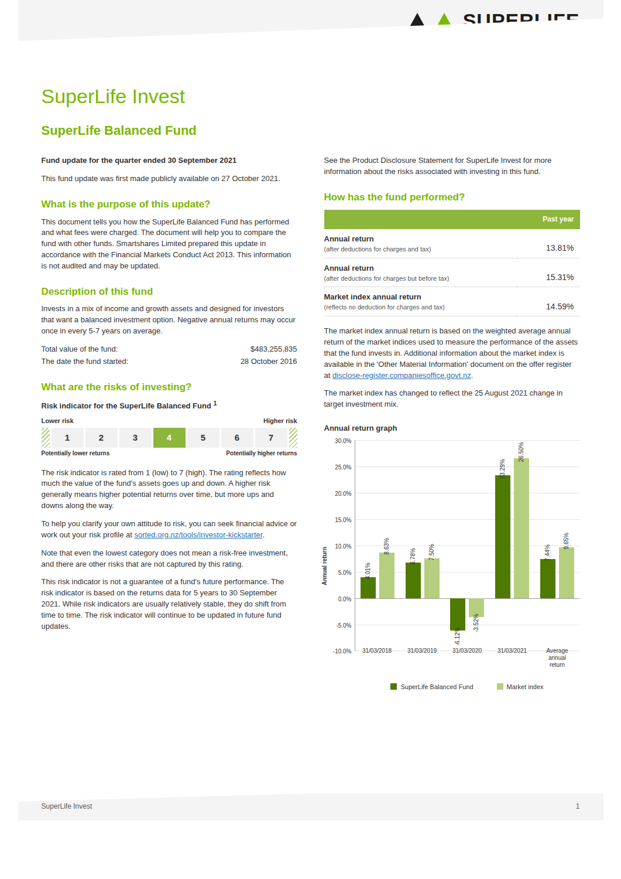SUPERLIFE
a Member of the NZX Group
SuperLife Invest
SuperLife Balanced Fund
Fund update for the quarter ended 30 September 2021
This fund update was first made publicly available on 27 October 2021.
What is the purpose of this update?
This document tells you how the SuperLife Balanced Fund has performed and what fees were charged. The document will help you to compare the fund with other funds. Smartshares Limited prepared this update in accordance with the Financial Markets Conduct Act 2013. This information is not audited and may be updated.
Description of this fund
Invests in a mix of income and growth assets and designed for investors that want a balanced investment option. Negative annual returns may occur once in every 5-7 years on average.
Total value of the fund:$483,255,835
The date the fund started: 28 October 2016
What are the risks of investing?
Risk indicator for the SuperLife Balanced Fund 1
Lower risk Higher risk
1
2
3
4
5
6
7
Potentially lower returns Potentially higher returns
The risk indicator is rated from 1 (low) to 7 (high). The rating reflects how much the value of the fund's assets goes up and down. A higher risk generally means higher potential returns over time, but more ups and downs along the way.
To help you clarify your own attitude to risk, you can seek financial advice or work out your risk profile at sorted.org.nz/tools/investor-kickstarter.
Note that even the lowest category does not mean a risk-free investment, and there are other risks that are not captured by this rating.
This risk indicator is not a guarantee of a fund's future performance. The risk indicator is based on the returns data for 5 years to 30 September 2021. While risk indicators are usually relatively stable, they do shift from time to time. The risk indicator will continue to be updated in future fund updates.
See the Product Disclosure Statement for SuperLife Invest for more information about the risks associated with investing in this fund.
How has the fund performed?
| | Past year |
| --- | --- |
| Annual return (after deductions for charges and tax) | 13.81% |
| Annual return (after deductions for charges but before tax) | 15.31% |
| Market index annual return (reflects no deduction for charges and tax) | 14.59% |
The market index annual return is based on the weighted average annual return of the market indices used to measure the performance of the assets that the fund invests in. Additional information about the market index is available in the 'Other Material Information' document on the offer register at disclose-register.companiesoffice.govt.nz.
The market index has changed to reflect the 25 August 2021 change in target investment mix.
Annual return graph
Annual return
30.0%
25.0%
20.0%
15.0%
10.0%
5.0%
0.0%
-5.0%
-10.0%
4.01%
8.63%
6.78%
7.50%
-6.12%
-3.52%
23.29%
26.50%
7.44%
9.65%
31/03/2018
31/03/2019
31/03/2020
31/03/2021
Average
annual
return
SuperLife Balanced Fund
Market index
SuperLife Invest
1